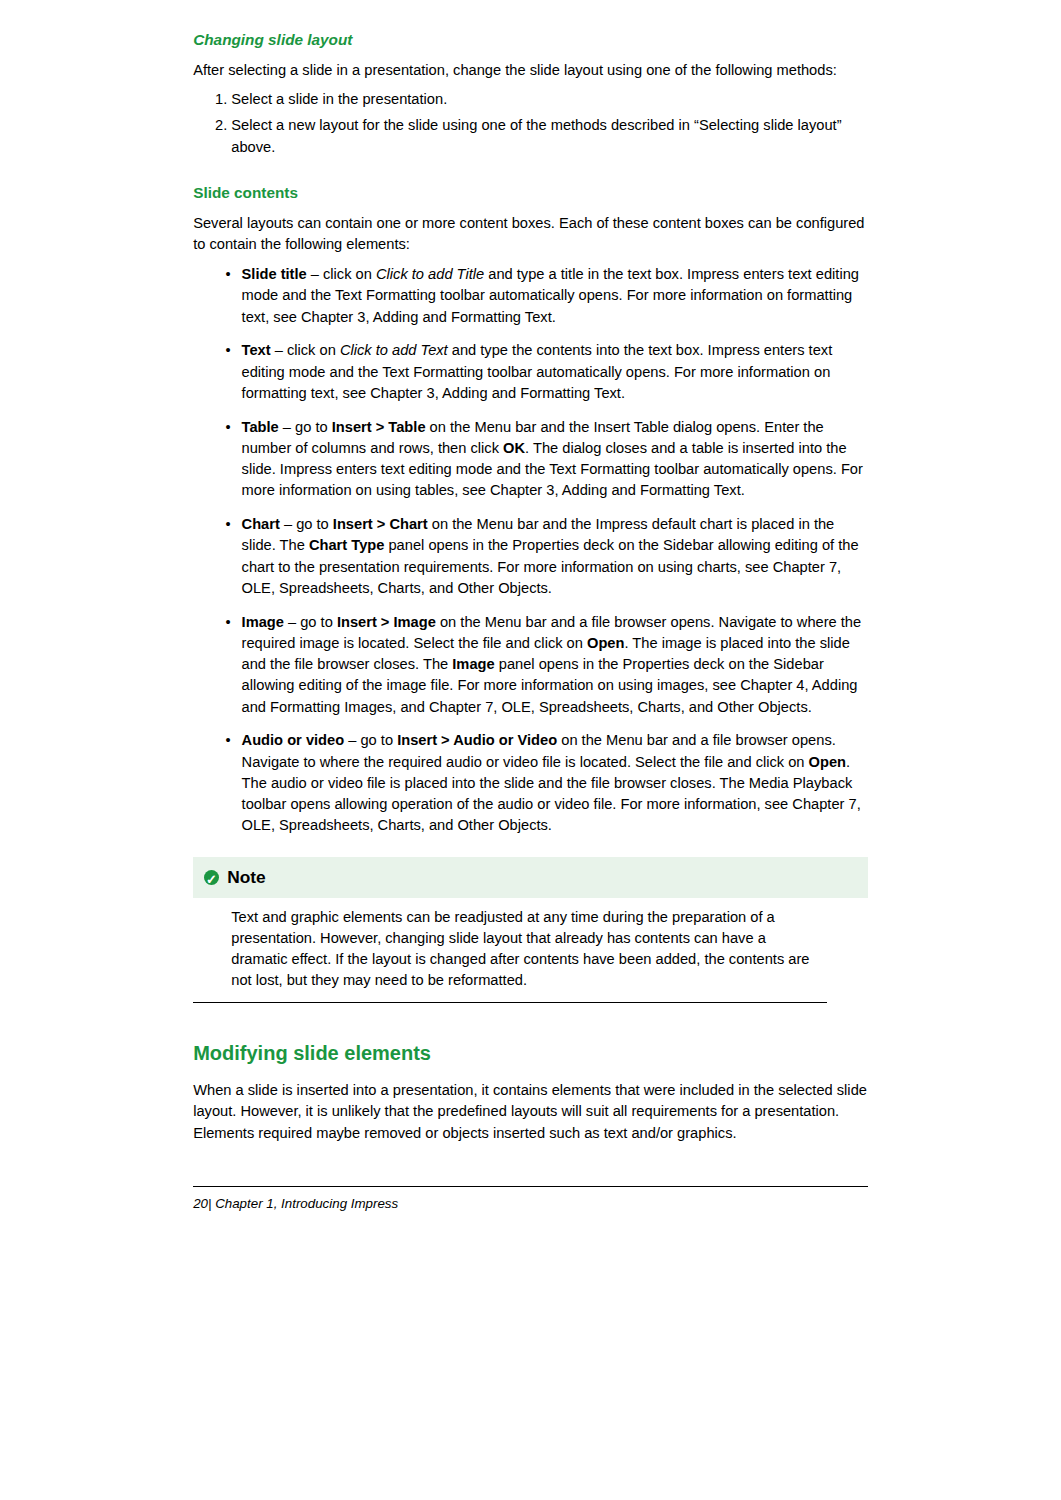Changing slide layout
After selecting a slide in a presentation, change the slide layout using one of the following methods:
Select a slide in the presentation.
Select a new layout for the slide using one of the methods described in “Selecting slide layout” above.
Slide contents
Several layouts can contain one or more content boxes. Each of these content boxes can be configured to contain the following elements:
Slide title – click on Click to add Title and type a title in the text box. Impress enters text editing mode and the Text Formatting toolbar automatically opens. For more information on formatting text, see Chapter 3, Adding and Formatting Text.
Text – click on Click to add Text and type the contents into the text box. Impress enters text editing mode and the Text Formatting toolbar automatically opens. For more information on formatting text, see Chapter 3, Adding and Formatting Text.
Table – go to Insert > Table on the Menu bar and the Insert Table dialog opens. Enter the number of columns and rows, then click OK. The dialog closes and a table is inserted into the slide. Impress enters text editing mode and the Text Formatting toolbar automatically opens. For more information on using tables, see Chapter 3, Adding and Formatting Text.
Chart – go to Insert > Chart on the Menu bar and the Impress default chart is placed in the slide. The Chart Type panel opens in the Properties deck on the Sidebar allowing editing of the chart to the presentation requirements. For more information on using charts, see Chapter 7, OLE, Spreadsheets, Charts, and Other Objects.
Image – go to Insert > Image on the Menu bar and a file browser opens. Navigate to where the required image is located. Select the file and click on Open. The image is placed into the slide and the file browser closes. The Image panel opens in the Properties deck on the Sidebar allowing editing of the image file. For more information on using images, see Chapter 4, Adding and Formatting Images, and Chapter 7, OLE, Spreadsheets, Charts, and Other Objects.
Audio or video – go to Insert > Audio or Video on the Menu bar and a file browser opens. Navigate to where the required audio or video file is located. Select the file and click on Open. The audio or video file is placed into the slide and the file browser closes. The Media Playback toolbar opens allowing operation of the audio or video file. For more information, see Chapter 7, OLE, Spreadsheets, Charts, and Other Objects.
✓Note
Text and graphic elements can be readjusted at any time during the preparation of a presentation. However, changing slide layout that already has contents can have a dramatic effect. If the layout is changed after contents have been added, the contents are not lost, but they may need to be reformatted.
Modifying slide elements
When a slide is inserted into a presentation, it contains elements that were included in the selected slide layout. However, it is unlikely that the predefined layouts will suit all requirements for a presentation. Elements required maybe removed or objects inserted such as text and/or graphics.
20| Chapter 1, Introducing Impress